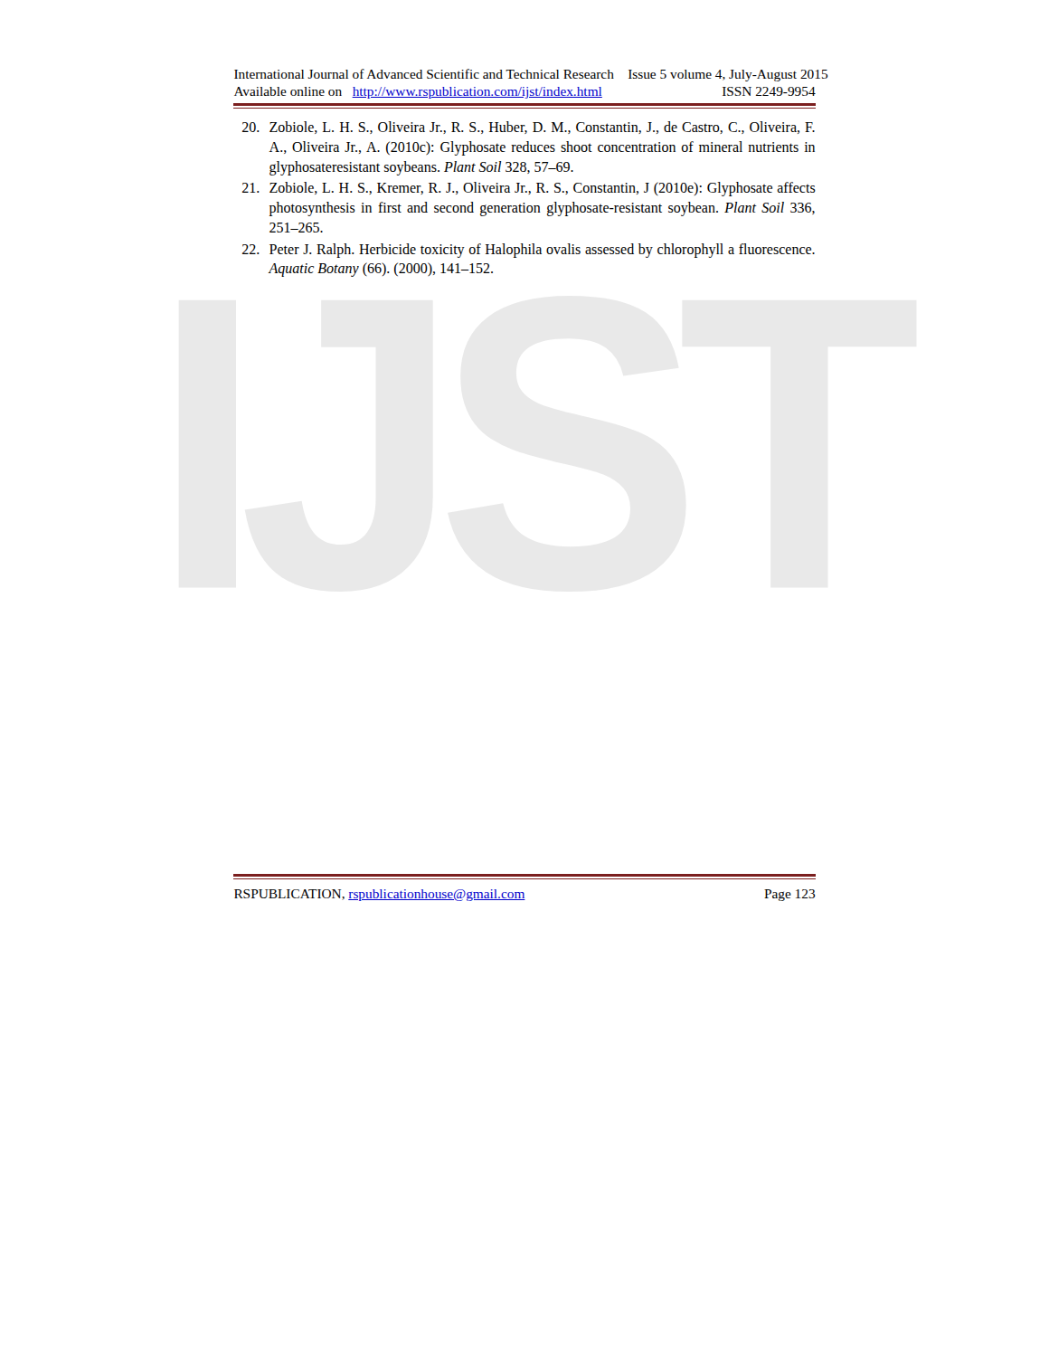International Journal of Advanced Scientific and Technical Research
Issue 5 volume 4, July-August 2015
Available online on http://www.rspublication.com/ijst/index.html
ISSN 2249-9954
IJST
Zobiole, L. H. S., Oliveira Jr., R. S., Huber, D. M., Constantin, J., de Castro, C., Oliveira, F. A., Oliveira Jr., A. (2010c): Glyphosate reduces shoot concentration of mineral nutrients in glyphosateresistant soybeans. Plant Soil 328, 57–69.
Zobiole, L. H. S., Kremer, R. J., Oliveira Jr., R. S., Constantin, J (2010e): Glyphosate affects photosynthesis in first and second generation glyphosate-resistant soybean. Plant Soil 336, 251–265.
Peter J. Ralph. Herbicide toxicity of Halophila ovalis assessed by chlorophyll a fluorescence. Aquatic Botany (66). (2000), 141–152.
RSPUBLICATION, rspublicationhouse@gmail.com
Page 123